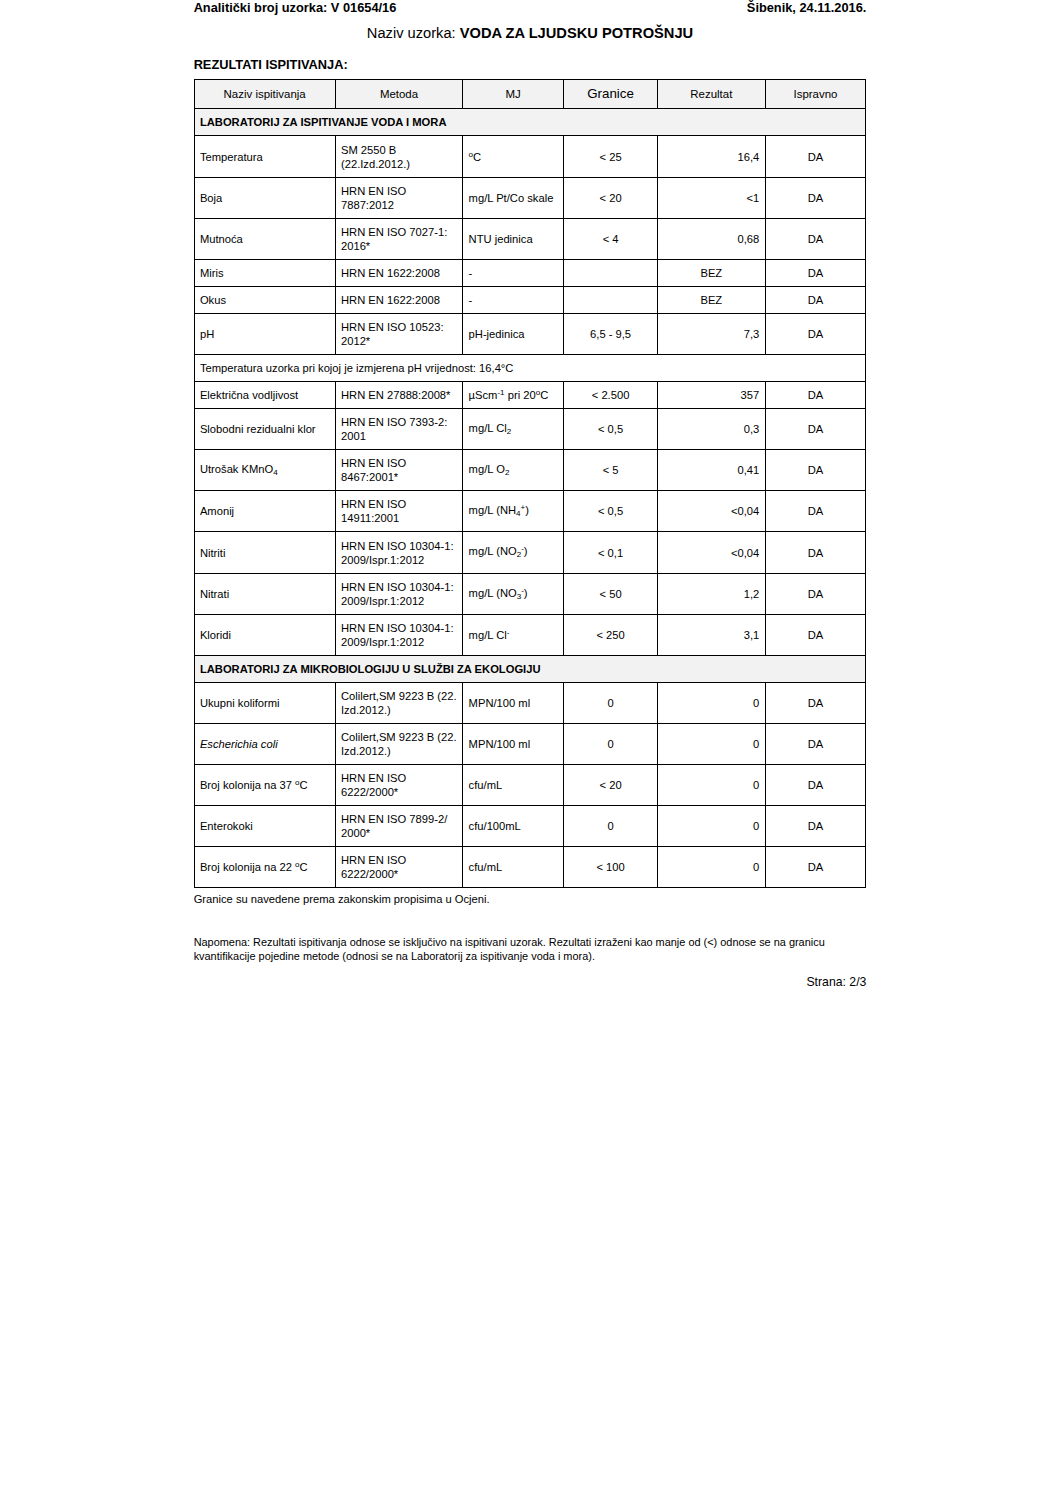Analitički broj uzorka: V 01654/16
Šibenik, 24.11.2016.
Naziv uzorka: VODA ZA LJUDSKU POTROŠNJU
REZULTATI ISPITIVANJA:
| Naziv ispitivanja | Metoda | MJ | Granice | Rezultat | Ispravno |
| --- | --- | --- | --- | --- | --- |
| LABORATORIJ ZA ISPITIVANJE VODA I MORA |
| Temperatura | SM 2550 B (22.Izd.2012.) | o C | < 25 | 16,4 | DA |
| Boja | HRN EN ISO 7887:2012 | mg/L Pt/Co skale | < 20 | <1 | DA |
| Mutnoća | HRN EN ISO 7027-1: 2016* | NTU jedinica | < 4 | 0,68 | DA |
| Miris | HRN EN 1622:2008 | - | | BEZ | DA |
| Okus | HRN EN 1622:2008 | - | | BEZ | DA |
| pH | HRN EN ISO 10523: 2012* | pH-jedinica | 6,5 - 9,5 | 7,3 | DA |
| Temperatura uzorka pri kojoj je izmjerena pH vrijednost: 16,4°C |
| Električna vodljivost | HRN EN 27888:2008* | µScm -1 pri 20 o C | < 2.500 | 357 | DA |
| Slobodni rezidualni klor | HRN EN ISO 7393-2: 2001 | mg/L Cl 2 | < 0,5 | 0,3 | DA |
| Utrošak KMnO 4 | HRN EN ISO 8467:2001* | mg/L O 2 | < 5 | 0,41 | DA |
| Amonij | HRN EN ISO 14911:2001 | mg/L (NH 4 + ) | < 0,5 | <0,04 | DA |
| Nitriti | HRN EN ISO 10304-1: 2009/Ispr.1:2012 | mg/L (NO 2 - ) | < 0,1 | <0,04 | DA |
| Nitrati | HRN EN ISO 10304-1: 2009/Ispr.1:2012 | mg/L (NO 3 - ) | < 50 | 1,2 | DA |
| Kloridi | HRN EN ISO 10304-1: 2009/Ispr.1:2012 | mg/L Cl - | < 250 | 3,1 | DA |
| LABORATORIJ ZA MIKROBIOLOGIJU U SLUŽBI ZA EKOLOGIJU |
| Ukupni koliformi | Colilert,SM 9223 B (22. Izd.2012.) | MPN/100 ml | 0 | 0 | DA |
| Escherichia coli | Colilert,SM 9223 B (22. Izd.2012.) | MPN/100 ml | 0 | 0 | DA |
| Broj kolonija na 37 o C | HRN EN ISO 6222/2000* | cfu/mL | < 20 | 0 | DA |
| Enterokoki | HRN EN ISO 7899-2/ 2000* | cfu/100mL | 0 | 0 | DA |
| Broj kolonija na 22 o C | HRN EN ISO 6222/2000* | cfu/mL | < 100 | 0 | DA |
Granice su navedene prema zakonskim propisima u Ocjeni.
Napomena: Rezultati ispitivanja odnose se isključivo na ispitivani uzorak. Rezultati izraženi kao manje od (<) odnose se na granicu kvantifikacije pojedine metode (odnosi se na Laboratorij za ispitivanje voda i mora).
Strana: 2/3